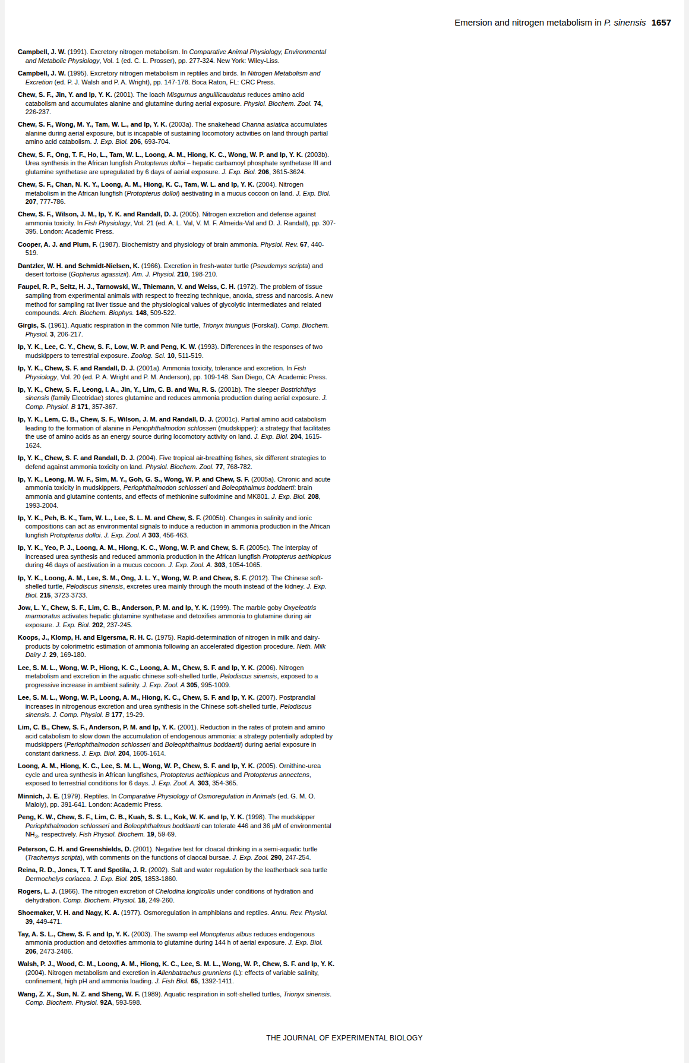Emersion and nitrogen metabolism in P. sinensis 1657
Campbell, J. W. (1991). Excretory nitrogen metabolism. In Comparative Animal Physiology, Environmental and Metabolic Physiology, Vol. 1 (ed. C. L. Prosser), pp. 277-324. New York: Wiley-Liss.
Campbell, J. W. (1995). Excretory nitrogen metabolism in reptiles and birds. In Nitrogen Metabolism and Excretion (ed. P. J. Walsh and P. A. Wright), pp. 147-178. Boca Raton, FL: CRC Press.
Chew, S. F., Jin, Y. and Ip, Y. K. (2001). The loach Misgurnus anguillicaudatus reduces amino acid catabolism and accumulates alanine and glutamine during aerial exposure. Physiol. Biochem. Zool. 74, 226-237.
Chew, S. F., Wong, M. Y., Tam, W. L., and Ip, Y. K. (2003a). The snakehead Channa asiatica accumulates alanine during aerial exposure, but is incapable of sustaining locomotory activities on land through partial amino acid catabolism. J. Exp. Biol. 206, 693-704.
Chew, S. F., Ong, T. F., Ho, L., Tam, W. L., Loong, A. M., Hiong, K. C., Wong, W. P. and Ip, Y. K. (2003b). Urea synthesis in the African lungfish Protopterus dolloi – hepatic carbamoyl phosphate synthetase III and glutamine synthetase are upregulated by 6 days of aerial exposure. J. Exp. Biol. 206, 3615-3624.
Chew, S. F., Chan, N. K. Y., Loong, A. M., Hiong, K. C., Tam, W. L. and Ip, Y. K. (2004). Nitrogen metabolism in the African lungfish (Protopterus dolloi) aestivating in a mucus cocoon on land. J. Exp. Biol. 207, 777-786.
Chew, S. F., Wilson, J. M., Ip, Y. K. and Randall, D. J. (2005). Nitrogen excretion and defense against ammonia toxicity. In Fish Physiology, Vol. 21 (ed. A. L. Val, V. M. F. Almeida-Val and D. J. Randall), pp. 307-395. London: Academic Press.
Cooper, A. J. and Plum, F. (1987). Biochemistry and physiology of brain ammonia. Physiol. Rev. 67, 440-519.
Dantzler, W. H. and Schmidt-Nielsen, K. (1966). Excretion in fresh-water turtle (Pseudemys scripta) and desert tortoise (Gopherus agassizii). Am. J. Physiol. 210, 198-210.
Faupel, R. P., Seitz, H. J., Tarnowski, W., Thiemann, V. and Weiss, C. H. (1972). The problem of tissue sampling from experimental animals with respect to freezing technique, anoxia, stress and narcosis. A new method for sampling rat liver tissue and the physiological values of glycolytic intermediates and related compounds. Arch. Biochem. Biophys. 148, 509-522.
Girgis, S. (1961). Aquatic respiration in the common Nile turtle, Trionyx triunguis (Forskal). Comp. Biochem. Physiol. 3, 206-217.
Ip, Y. K., Lee, C. Y., Chew, S. F., Low, W. P. and Peng, K. W. (1993). Differences in the responses of two mudskippers to terrestrial exposure. Zoolog. Sci. 10, 511-519.
Ip, Y. K., Chew, S. F. and Randall, D. J. (2001a). Ammonia toxicity, tolerance and excretion. In Fish Physiology, Vol. 20 (ed. P. A. Wright and P. M. Anderson), pp. 109-148. San Diego, CA: Academic Press.
Ip, Y. K., Chew, S. F., Leong, I. A., Jin, Y., Lim, C. B. and Wu, R. S. (2001b). The sleeper Bostrichthys sinensis (family Eleotridae) stores glutamine and reduces ammonia production during aerial exposure. J. Comp. Physiol. B 171, 357-367.
Ip, Y. K., Lem, C. B., Chew, S. F., Wilson, J. M. and Randall, D. J. (2001c). Partial amino acid catabolism leading to the formation of alanine in Periophthalmodon schlosseri (mudskipper): a strategy that facilitates the use of amino acids as an energy source during locomotory activity on land. J. Exp. Biol. 204, 1615-1624.
Ip, Y. K., Chew, S. F. and Randall, D. J. (2004). Five tropical air-breathing fishes, six different strategies to defend against ammonia toxicity on land. Physiol. Biochem. Zool. 77, 768-782.
Ip, Y. K., Leong, M. W. F., Sim, M. Y., Goh, G. S., Wong, W. P. and Chew, S. F. (2005a). Chronic and acute ammonia toxicity in mudskippers, Periophthalmodon schlosseri and Boleopthalmus boddaerti: brain ammonia and glutamine contents, and effects of methionine sulfoximine and MK801. J. Exp. Biol. 208, 1993-2004.
Ip, Y. K., Peh, B. K., Tam, W. L., Lee, S. L. M. and Chew, S. F. (2005b). Changes in salinity and ionic compositions can act as environmental signals to induce a reduction in ammonia production in the African lungfish Protopterus dolloi. J. Exp. Zool. A 303, 456-463.
Ip, Y. K., Yeo, P. J., Loong, A. M., Hiong, K. C., Wong, W. P. and Chew, S. F. (2005c). The interplay of increased urea synthesis and reduced ammonia production in the African lungfish Protopterus aethiopicus during 46 days of aestivation in a mucus cocoon. J. Exp. Zool. A. 303, 1054-1065.
Ip, Y. K., Loong, A. M., Lee, S. M., Ong, J. L. Y., Wong, W. P. and Chew, S. F. (2012). The Chinese soft-shelled turtle, Pelodiscus sinensis, excretes urea mainly through the mouth instead of the kidney. J. Exp. Biol. 215, 3723-3733.
Jow, L. Y., Chew, S. F., Lim, C. B., Anderson, P. M. and Ip, Y. K. (1999). The marble goby Oxyeleotris marmoratus activates hepatic glutamine synthetase and detoxifies ammonia to glutamine during air exposure. J. Exp. Biol. 202, 237-245.
Koops, J., Klomp, H. and Elgersma, R. H. C. (1975). Rapid-determination of nitrogen in milk and dairy-products by colorimetric estimation of ammonia following an accelerated digestion procedure. Neth. Milk Dairy J. 29, 169-180.
Lee, S. M. L., Wong, W. P., Hiong, K. C., Loong, A. M., Chew, S. F. and Ip, Y. K. (2006). Nitrogen metabolism and excretion in the aquatic chinese soft-shelled turtle, Pelodiscus sinensis, exposed to a progressive increase in ambient salinity. J. Exp. Zool. A 305, 995-1009.
Lee, S. M. L., Wong, W. P., Loong, A. M., Hiong, K. C., Chew, S. F. and Ip, Y. K. (2007). Postprandial increases in nitrogenous excretion and urea synthesis in the Chinese soft-shelled turtle, Pelodiscus sinensis. J. Comp. Physiol. B 177, 19-29.
Lim, C. B., Chew, S. F., Anderson, P. M. and Ip, Y. K. (2001). Reduction in the rates of protein and amino acid catabolism to slow down the accumulation of endogenous ammonia: a strategy potentially adopted by mudskippers (Periophthalmodon schlosseri and Boleophthalmus boddaerti) during aerial exposure in constant darkness. J. Exp. Biol. 204, 1605-1614.
Loong, A. M., Hiong, K. C., Lee, S. M. L., Wong, W. P., Chew, S. F. and Ip, Y. K. (2005). Ornithine-urea cycle and urea synthesis in African lungfishes, Protopterus aethiopicus and Protopterus annectens, exposed to terrestrial conditions for 6 days. J. Exp. Zool. A. 303, 354-365.
Minnich, J. E. (1979). Reptiles. In Comparative Physiology of Osmoregulation in Animals (ed. G. M. O. Maloiy), pp. 391-641. London: Academic Press.
Peng, K. W., Chew, S. F., Lim, C. B., Kuah, S. S. L., Kok, W. K. and Ip, Y. K. (1998). The mudskipper Periophthalmodon schlosseri and Boleophthalmus boddaerti can tolerate 446 and 36 µM of environmental NH3, respectively. Fish Physiol. Biochem. 19, 59-69.
Peterson, C. H. and Greenshields, D. (2001). Negative test for cloacal drinking in a semi-aquatic turtle (Trachemys scripta), with comments on the functions of claocal bursae. J. Exp. Zool. 290, 247-254.
Reina, R. D., Jones, T. T. and Spotila, J. R. (2002). Salt and water regulation by the leatherback sea turtle Dermochelys coriacea. J. Exp. Biol. 205, 1853-1860.
Rogers, L. J. (1966). The nitrogen excretion of Chelodina longicollis under conditions of hydration and dehydration. Comp. Biochem. Physiol. 18, 249-260.
Shoemaker, V. H. and Nagy, K. A. (1977). Osmoregulation in amphibians and reptiles. Annu. Rev. Physiol. 39, 449-471.
Tay, A. S. L., Chew, S. F. and Ip, Y. K. (2003). The swamp eel Monopterus albus reduces endogenous ammonia production and detoxifies ammonia to glutamine during 144 h of aerial exposure. J. Exp. Biol. 206, 2473-2486.
Walsh, P. J., Wood, C. M., Loong, A. M., Hiong, K. C., Lee, S. M. L., Wong, W. P., Chew, S. F. and Ip, Y. K. (2004). Nitrogen metabolism and excretion in Allenbatrachus grunniens (L): effects of variable salinity, confinement, high pH and ammonia loading. J. Fish Biol. 65, 1392-1411.
Wang, Z. X., Sun, N. Z. and Sheng, W. F. (1989). Aquatic respiration in soft-shelled turtles, Trionyx sinensis. Comp. Biochem. Physiol. 92A, 593-598.
THE JOURNAL OF EXPERIMENTAL BIOLOGY